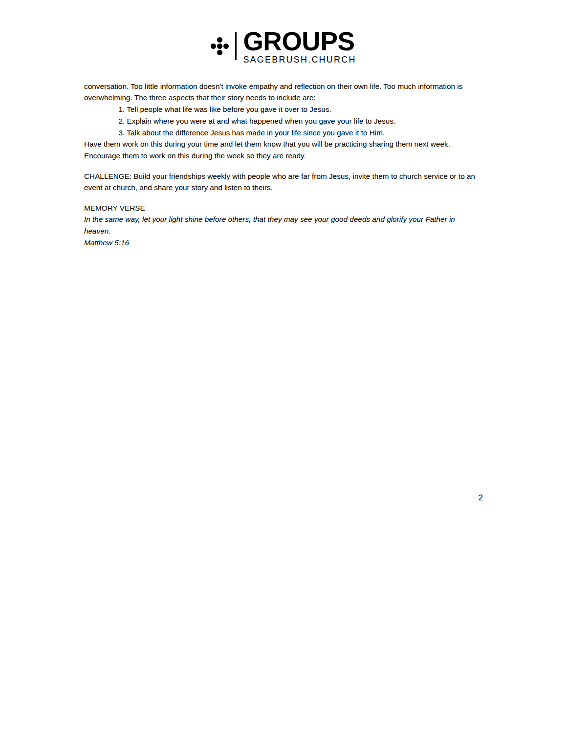GROUPS
SAGEBRUSH.CHURCH
conversation. Too little information doesn't invoke empathy and reflection on their own life. Too much information is overwhelming. The three aspects that their story needs to include are:
1. Tell people what life was like before you gave it over to Jesus.
2. Explain where you were at and what happened when you gave your life to Jesus.
3. Talk about the difference Jesus has made in your life since you gave it to Him.
Have them work on this during your time and let them know that you will be practicing sharing them next week. Encourage them to work on this during the week so they are ready.
CHALLENGE: Build your friendships weekly with people who are far from Jesus, invite them to church service or to an event at church, and share your story and listen to theirs.
MEMORY VERSE
In the same way, let your light shine before others, that they may see your good deeds and glorify your Father in heaven.
Matthew 5:16
2